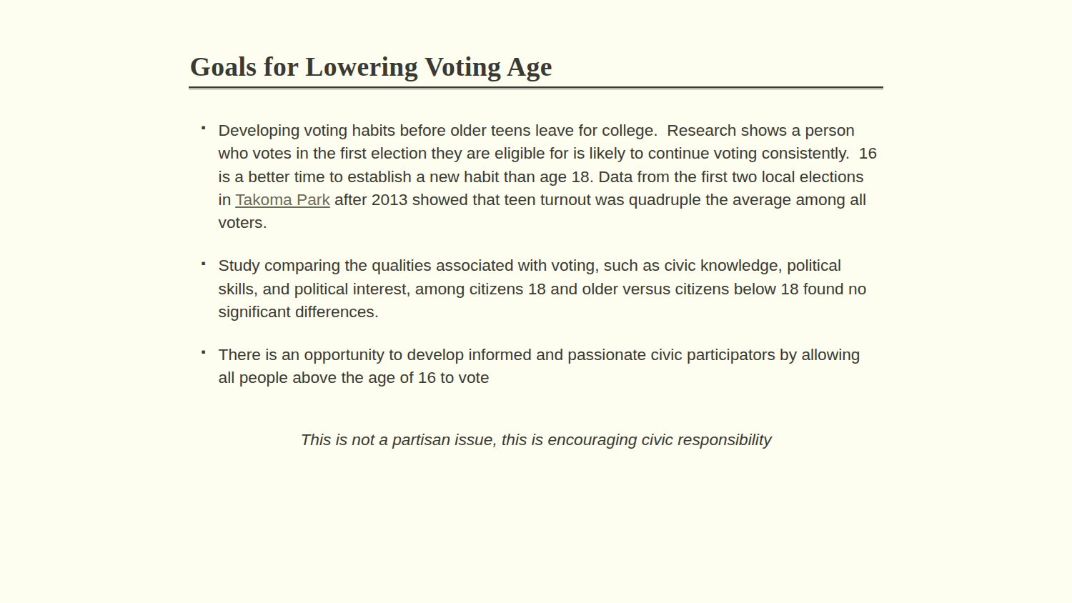Goals for Lowering Voting Age
Developing voting habits before older teens leave for college. Research shows a person who votes in the first election they are eligible for is likely to continue voting consistently. 16 is a better time to establish a new habit than age 18. Data from the first two local elections in Takoma Park after 2013 showed that teen turnout was quadruple the average among all voters.
Study comparing the qualities associated with voting, such as civic knowledge, political skills, and political interest, among citizens 18 and older versus citizens below 18 found no significant differences.
There is an opportunity to develop informed and passionate civic participators by allowing all people above the age of 16 to vote
This is not a partisan issue, this is encouraging civic responsibility